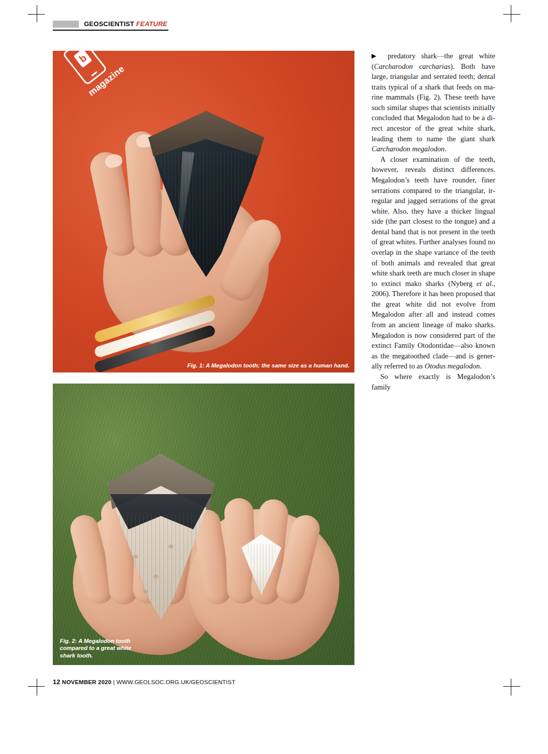GEOSCIENTIST FEATURE
b
Interactive
magazine
Fig. 1: A Megalodon tooth; the same size as a human hand.
Fig. 2: A Megalodon tooth
compared to a great white
shark tooth.
▶ predatory shark—the great white (Carcharodon carcharias). Both have large, triangular and serrated teeth; dental traits typical of a shark that feeds on marine mammals (Fig. 2). These teeth have such similar shapes that scientists initially concluded that Megalodon had to be a direct ancestor of the great white shark, leading them to name the giant shark Carcharodon megalodon.
A closer examination of the teeth, however, reveals distinct differences. Megalodon’s teeth have rounder, finer serrations compared to the triangular, irregular and jagged serrations of the great white. Also, they have a thicker lingual side (the part closest to the tongue) and a dental band that is not present in the teeth of great whites. Further analyses found no overlap in the shape variance of the teeth of both animals and revealed that great white shark teeth are much closer in shape to extinct mako sharks (Nyberg et al., 2006). Therefore it has been proposed that the great white did not evolve from Megalodon after all and instead comes from an ancient lineage of mako sharks. Megalodon is now considered part of the extinct Family Otodontidae—also known as the megatoothed clade—and is generally referred to as Otodus megalodon.
So where exactly is Megalodon’s family
12 NOVEMBER 2020 | WWW.GEOLSOC.ORG.UK/GEOSCIENTIST